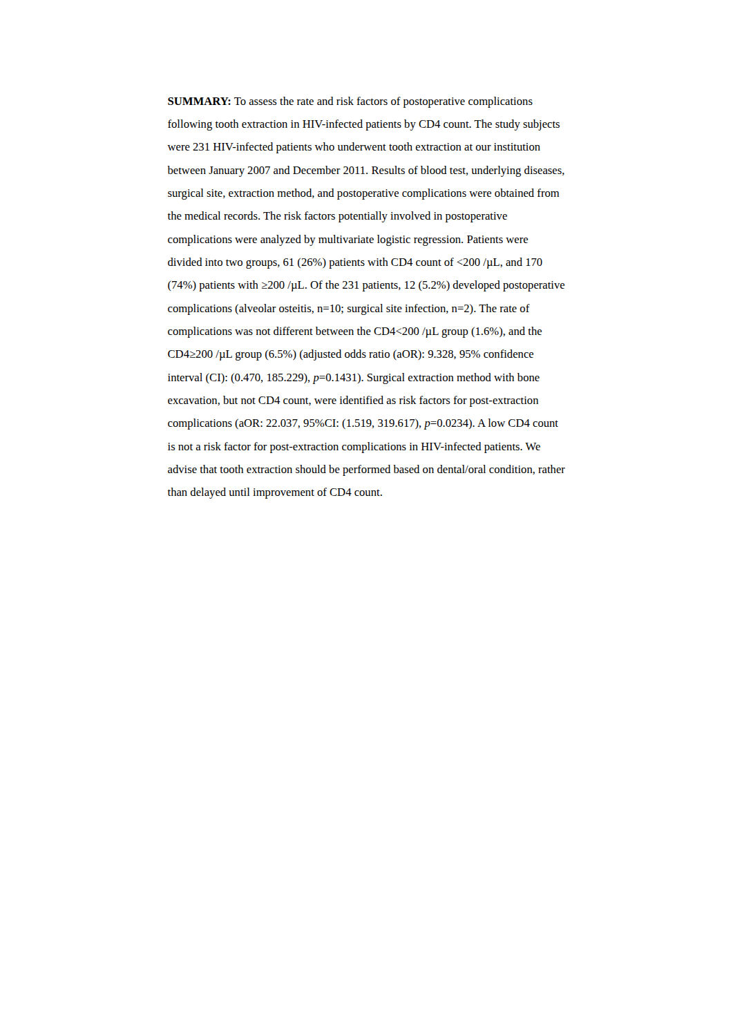SUMMARY: To assess the rate and risk factors of postoperative complications following tooth extraction in HIV-infected patients by CD4 count. The study subjects were 231 HIV-infected patients who underwent tooth extraction at our institution between January 2007 and December 2011. Results of blood test, underlying diseases, surgical site, extraction method, and postoperative complications were obtained from the medical records. The risk factors potentially involved in postoperative complications were analyzed by multivariate logistic regression. Patients were divided into two groups, 61 (26%) patients with CD4 count of <200 /µL, and 170 (74%) patients with ≥200 /µL. Of the 231 patients, 12 (5.2%) developed postoperative complications (alveolar osteitis, n=10; surgical site infection, n=2). The rate of complications was not different between the CD4<200 /µL group (1.6%), and the CD4≥200 /µL group (6.5%) (adjusted odds ratio (aOR): 9.328, 95% confidence interval (CI): (0.470, 185.229), p=0.1431). Surgical extraction method with bone excavation, but not CD4 count, were identified as risk factors for post-extraction complications (aOR: 22.037, 95%CI: (1.519, 319.617), p=0.0234). A low CD4 count is not a risk factor for post-extraction complications in HIV-infected patients. We advise that tooth extraction should be performed based on dental/oral condition, rather than delayed until improvement of CD4 count.